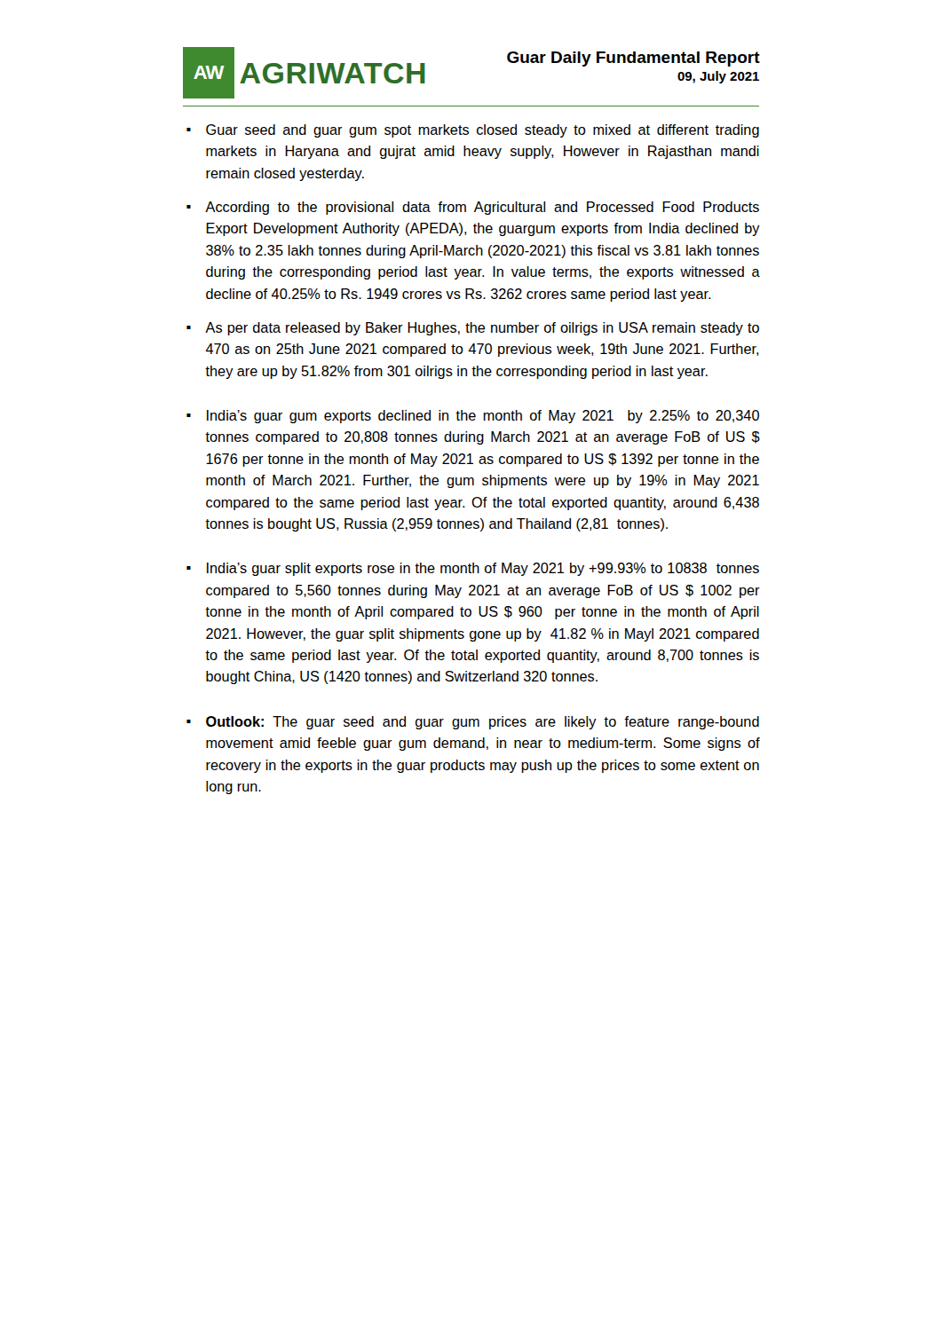AW
AGRIWATCH
Guar Daily Fundamental Report
09, July 2021
Guar seed and guar gum spot markets closed steady to mixed at different trading markets in Haryana and gujrat amid heavy supply, However in Rajasthan mandi remain closed yesterday.
According to the provisional data from Agricultural and Processed Food Products Export Development Authority (APEDA), the guargum exports from India declined by 38% to 2.35 lakh tonnes during April-March (2020-2021) this fiscal vs 3.81 lakh tonnes during the corresponding period last year. In value terms, the exports witnessed a decline of 40.25% to Rs. 1949 crores vs Rs. 3262 crores same period last year.
As per data released by Baker Hughes, the number of oilrigs in USA remain steady to 470 as on 25th June 2021 compared to 470 previous week, 19th June 2021. Further, they are up by 51.82% from 301 oilrigs in the corresponding period in last year.
India’s guar gum exports declined in the month of May 2021 by 2.25% to 20,340 tonnes compared to 20,808 tonnes during March 2021 at an average FoB of US $ 1676 per tonne in the month of May 2021 as compared to US $ 1392 per tonne in the month of March 2021. Further, the gum shipments were up by 19% in May 2021 compared to the same period last year. Of the total exported quantity, around 6,438 tonnes is bought US, Russia (2,959 tonnes) and Thailand (2,81 tonnes).
India’s guar split exports rose in the month of May 2021 by +99.93% to 10838 tonnes compared to 5,560 tonnes during May 2021 at an average FoB of US $ 1002 per tonne in the month of April compared to US $ 960 per tonne in the month of April 2021. However, the guar split shipments gone up by 41.82 % in Mayl 2021 compared to the same period last year. Of the total exported quantity, around 8,700 tonnes is bought China, US (1420 tonnes) and Switzerland 320 tonnes.
Outlook: The guar seed and guar gum prices are likely to feature range-bound movement amid feeble guar gum demand, in near to medium-term. Some signs of recovery in the exports in the guar products may push up the prices to some extent on long run.